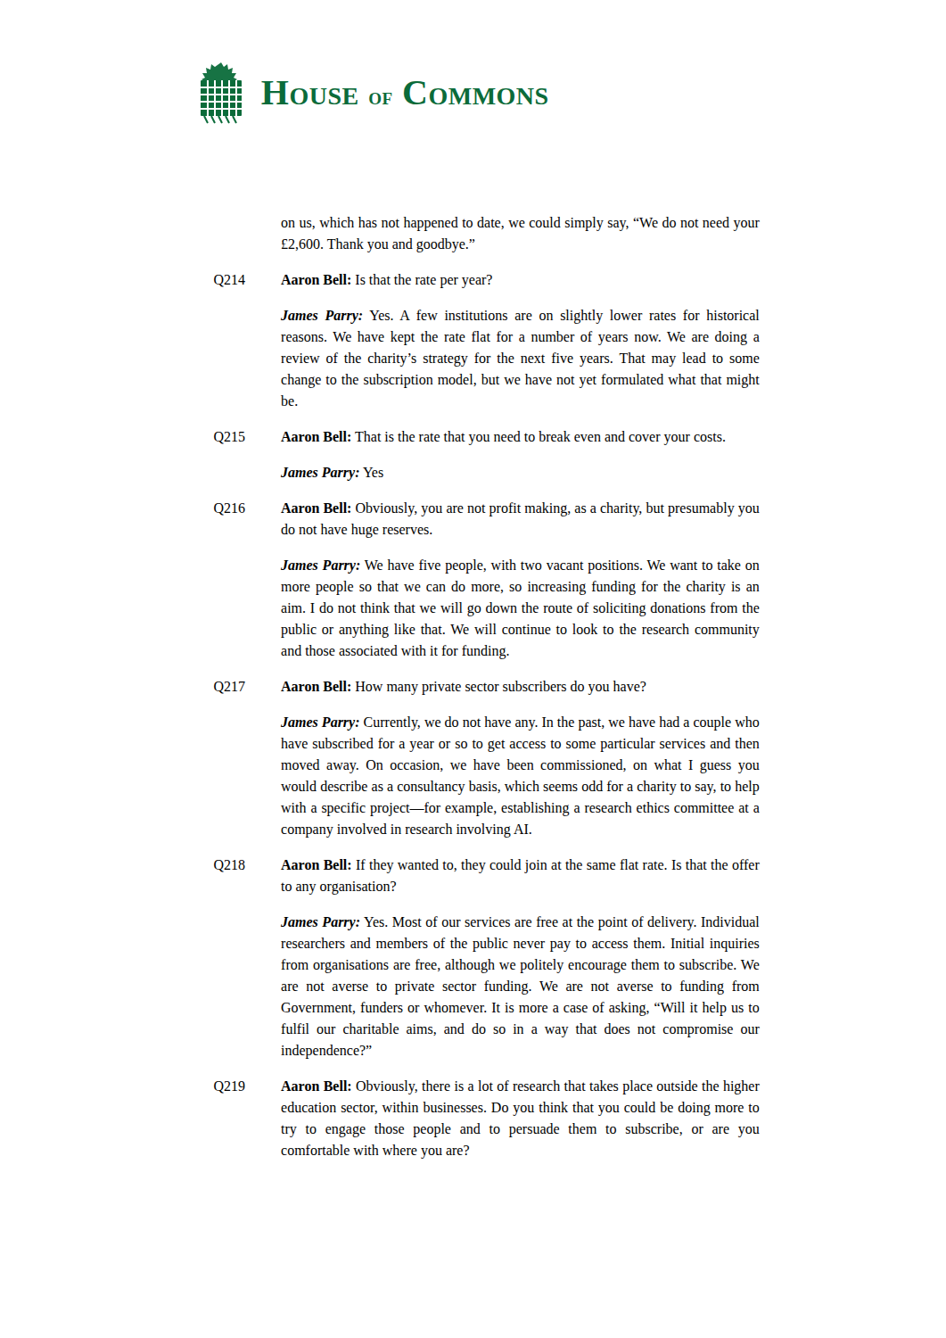House of Commons
on us, which has not happened to date, we could simply say, “We do not need your £2,600. Thank you and goodbye.”
Q214
Aaron Bell: Is that the rate per year?
James Parry: Yes. A few institutions are on slightly lower rates for historical reasons. We have kept the rate flat for a number of years now. We are doing a review of the charity’s strategy for the next five years. That may lead to some change to the subscription model, but we have not yet formulated what that might be.
Q215
Aaron Bell: That is the rate that you need to break even and cover your costs.
James Parry: Yes
Q216
Aaron Bell: Obviously, you are not profit making, as a charity, but presumably you do not have huge reserves.
James Parry: We have five people, with two vacant positions. We want to take on more people so that we can do more, so increasing funding for the charity is an aim. I do not think that we will go down the route of soliciting donations from the public or anything like that. We will continue to look to the research community and those associated with it for funding.
Q217
Aaron Bell: How many private sector subscribers do you have?
James Parry: Currently, we do not have any. In the past, we have had a couple who have subscribed for a year or so to get access to some particular services and then moved away. On occasion, we have been commissioned, on what I guess you would describe as a consultancy basis, which seems odd for a charity to say, to help with a specific project—for example, establishing a research ethics committee at a company involved in research involving AI.
Q218
Aaron Bell: If they wanted to, they could join at the same flat rate. Is that the offer to any organisation?
James Parry: Yes. Most of our services are free at the point of delivery. Individual researchers and members of the public never pay to access them. Initial inquiries from organisations are free, although we politely encourage them to subscribe. We are not averse to private sector funding. We are not averse to funding from Government, funders or whomever. It is more a case of asking, “Will it help us to fulfil our charitable aims, and do so in a way that does not compromise our independence?”
Q219
Aaron Bell: Obviously, there is a lot of research that takes place outside the higher education sector, within businesses. Do you think that you could be doing more to try to engage those people and to persuade them to subscribe, or are you comfortable with where you are?